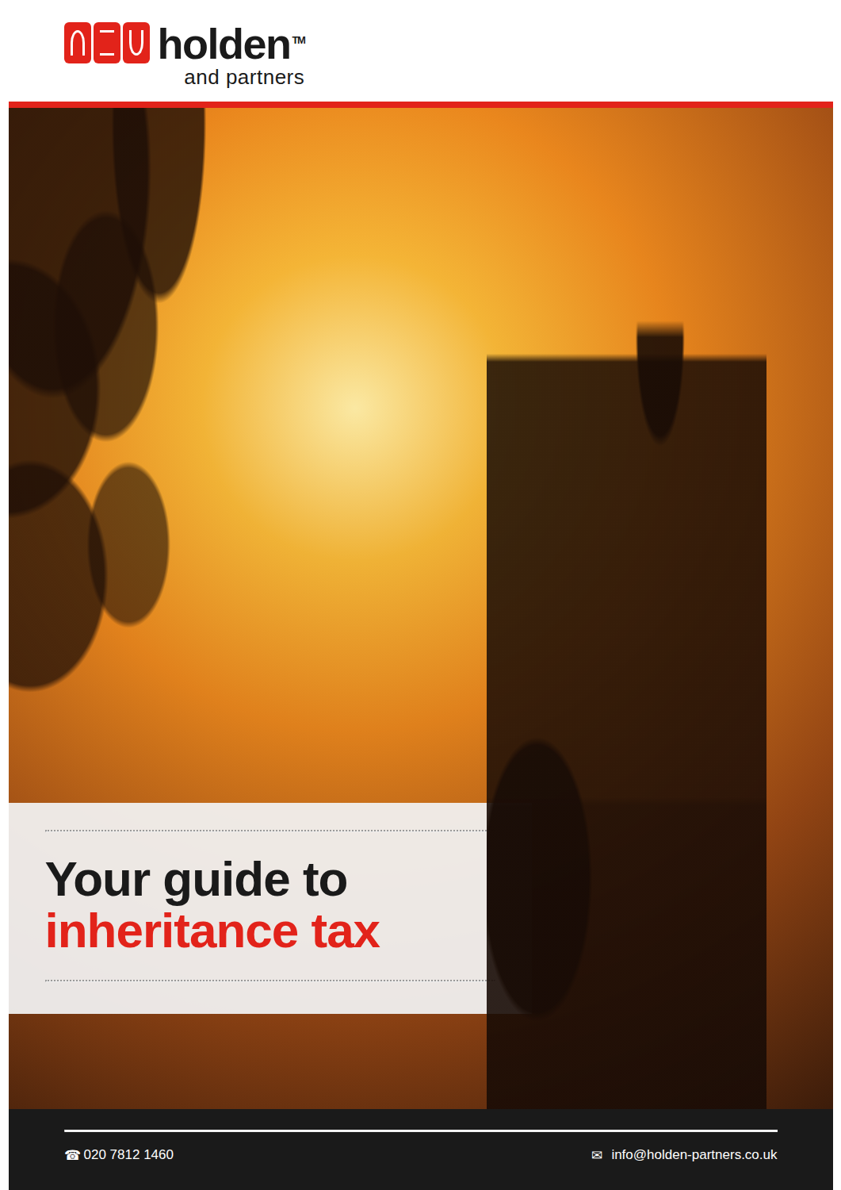holdenTM and partners
Your guide to inheritance tax
☎020 7812 1460
✉info@holden-partners.co.uk